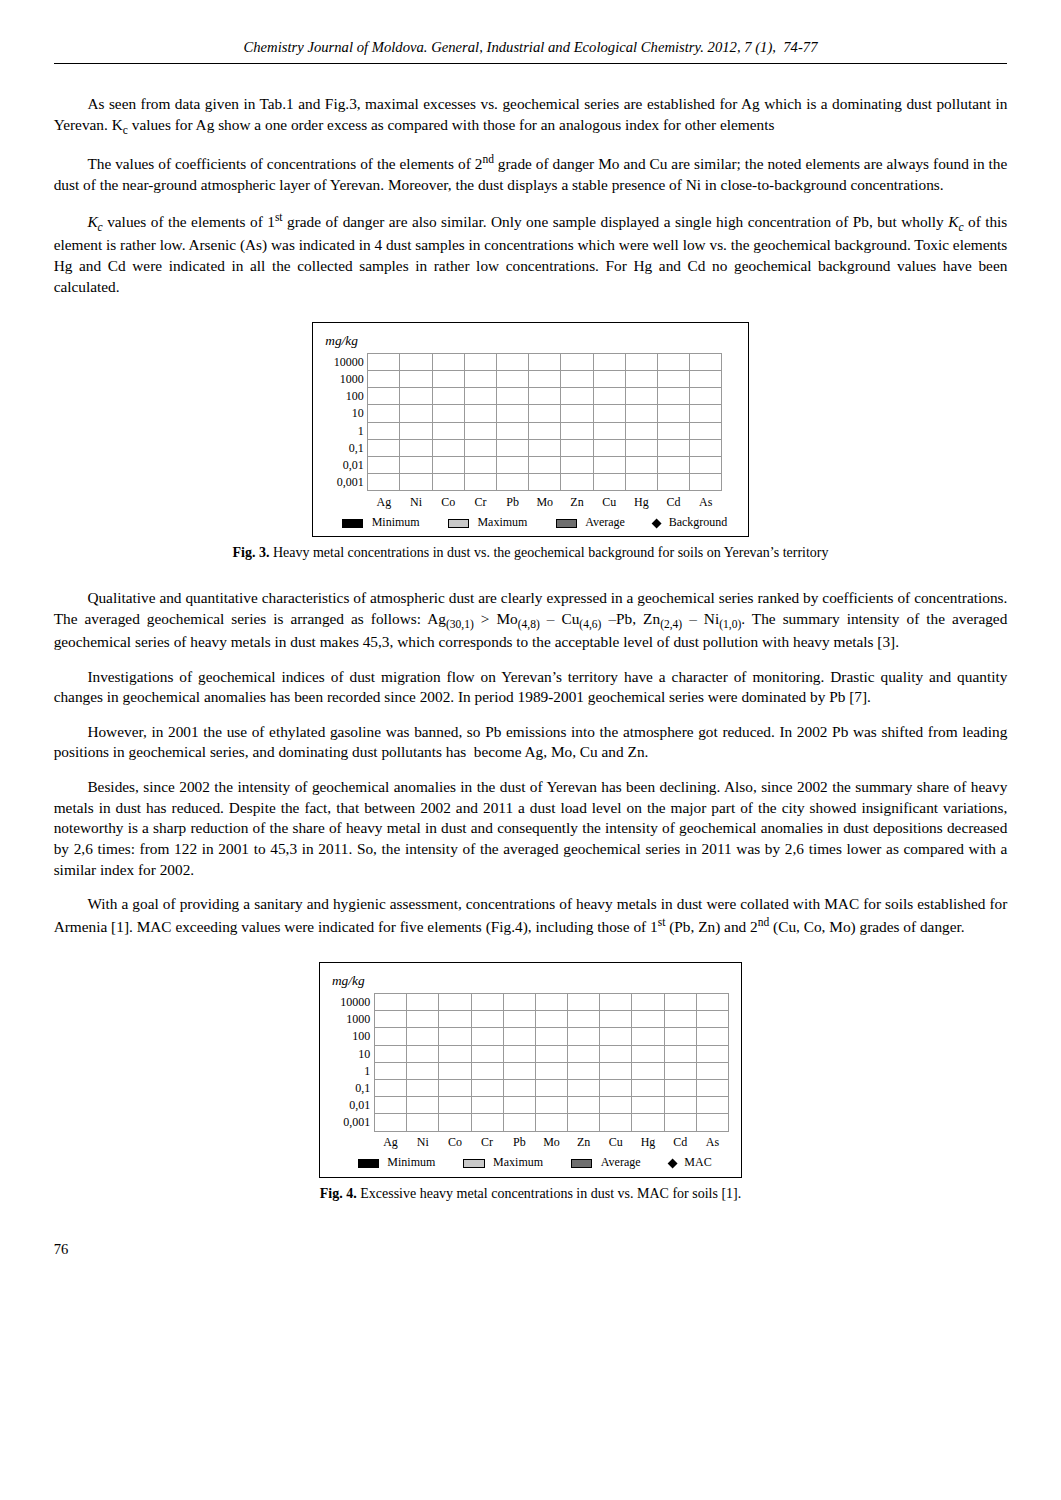Chemistry Journal of Moldova. General, Industrial and Ecological Chemistry. 2012, 7 (1), 74-77
As seen from data given in Tab.1 and Fig.3, maximal excesses vs. geochemical series are established for Ag which is a dominating dust pollutant in Yerevan. Kc values for Ag show a one order excess as compared with those for an analogous index for other elements
The values of coefficients of concentrations of the elements of 2nd grade of danger Mo and Cu are similar; the noted elements are always found in the dust of the near-ground atmospheric layer of Yerevan. Moreover, the dust displays a stable presence of Ni in close-to-background concentrations.
Kc values of the elements of 1st grade of danger are also similar. Only one sample displayed a single high concentration of Pb, but wholly Kc of this element is rather low. Arsenic (As) was indicated in 4 dust samples in concentrations which were well low vs. the geochemical background. Toxic elements Hg and Cd were indicated in all the collected samples in rather low concentrations. For Hg and Cd no geochemical background values have been calculated.
mg/kg
| 10000 | | | | | | | | | | | |
| 1000 | | | | | | | | | | | |
| 100 | | | | | | | | | | | |
| 10 | | | | | | | | | | | |
| 1 | | | | | | | | | | | |
| 0,1 | | | | | | | | | | | |
| 0,01 | | | | | | | | | | | |
| 0,001 | | | | | | | | | | | |
| | Ag | Ni | Co | Cr | Pb | Mo | Zn | Cu | Hg | Cd | As |
Minimum Maximum Average Background
Fig. 3. Heavy metal concentrations in dust vs. the geochemical background for soils on Yerevan’s territory
Qualitative and quantitative characteristics of atmospheric dust are clearly expressed in a geochemical series ranked by coefficients of concentrations. The averaged geochemical series is arranged as follows: Ag(30,1) > Mo(4,8) – Cu(4,6) –Pb, Zn(2,4) – Ni(1,0). The summary intensity of the averaged geochemical series of heavy metals in dust makes 45,3, which corresponds to the acceptable level of dust pollution with heavy metals [3].
Investigations of geochemical indices of dust migration flow on Yerevan’s territory have a character of monitoring. Drastic quality and quantity changes in geochemical anomalies has been recorded since 2002. In period 1989-2001 geochemical series were dominated by Pb [7].
However, in 2001 the use of ethylated gasoline was banned, so Pb emissions into the atmosphere got reduced. In 2002 Pb was shifted from leading positions in geochemical series, and dominating dust pollutants has become Ag, Mo, Cu and Zn.
Besides, since 2002 the intensity of geochemical anomalies in the dust of Yerevan has been declining. Also, since 2002 the summary share of heavy metals in dust has reduced. Despite the fact, that between 2002 and 2011 a dust load level on the major part of the city showed insignificant variations, noteworthy is a sharp reduction of the share of heavy metal in dust and consequently the intensity of geochemical anomalies in dust depositions decreased by 2,6 times: from 122 in 2001 to 45,3 in 2011. So, the intensity of the averaged geochemical series in 2011 was by 2,6 times lower as compared with a similar index for 2002.
With a goal of providing a sanitary and hygienic assessment, concentrations of heavy metals in dust were collated with MAC for soils established for Armenia [1]. MAC exceeding values were indicated for five elements (Fig.4), including those of 1st (Pb, Zn) and 2nd (Cu, Co, Mo) grades of danger.
mg/kg
| 10000 | | | | | | | | | | | |
| 1000 | | | | | | | | | | | |
| 100 | | | | | | | | | | | |
| 10 | | | | | | | | | | | |
| 1 | | | | | | | | | | | |
| 0,1 | | | | | | | | | | | |
| 0,01 | | | | | | | | | | | |
| 0,001 | | | | | | | | | | | |
| | Ag | Ni | Co | Cr | Pb | Mo | Zn | Cu | Hg | Cd | As |
Minimum Maximum Average MAC
Fig. 4. Excessive heavy metal concentrations in dust vs. MAC for soils [1].
76